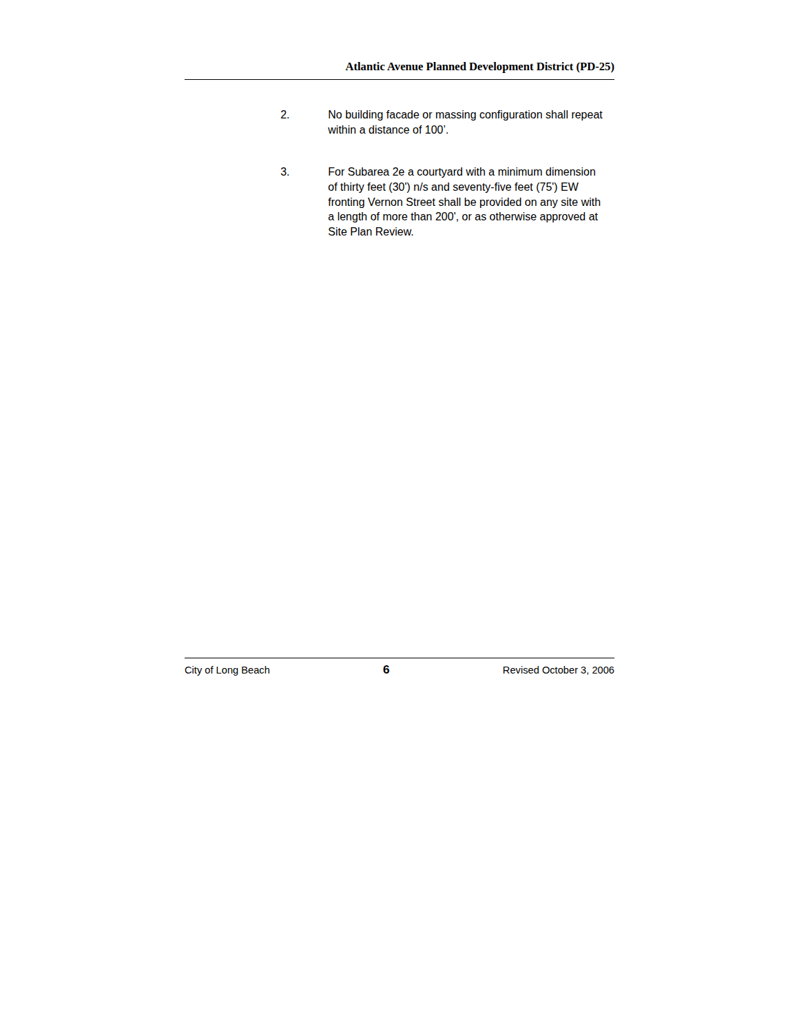Atlantic Avenue Planned Development District (PD-25)
2. No building facade or massing configuration shall repeat within a distance of 100’.
3. For Subarea 2e a courtyard with a minimum dimension of thirty feet (30') n/s and seventy-five feet (75') EW fronting Vernon Street shall be provided on any site with a length of more than 200', or as otherwise approved at Site Plan Review.
City of Long Beach 6 Revised October 3, 2006